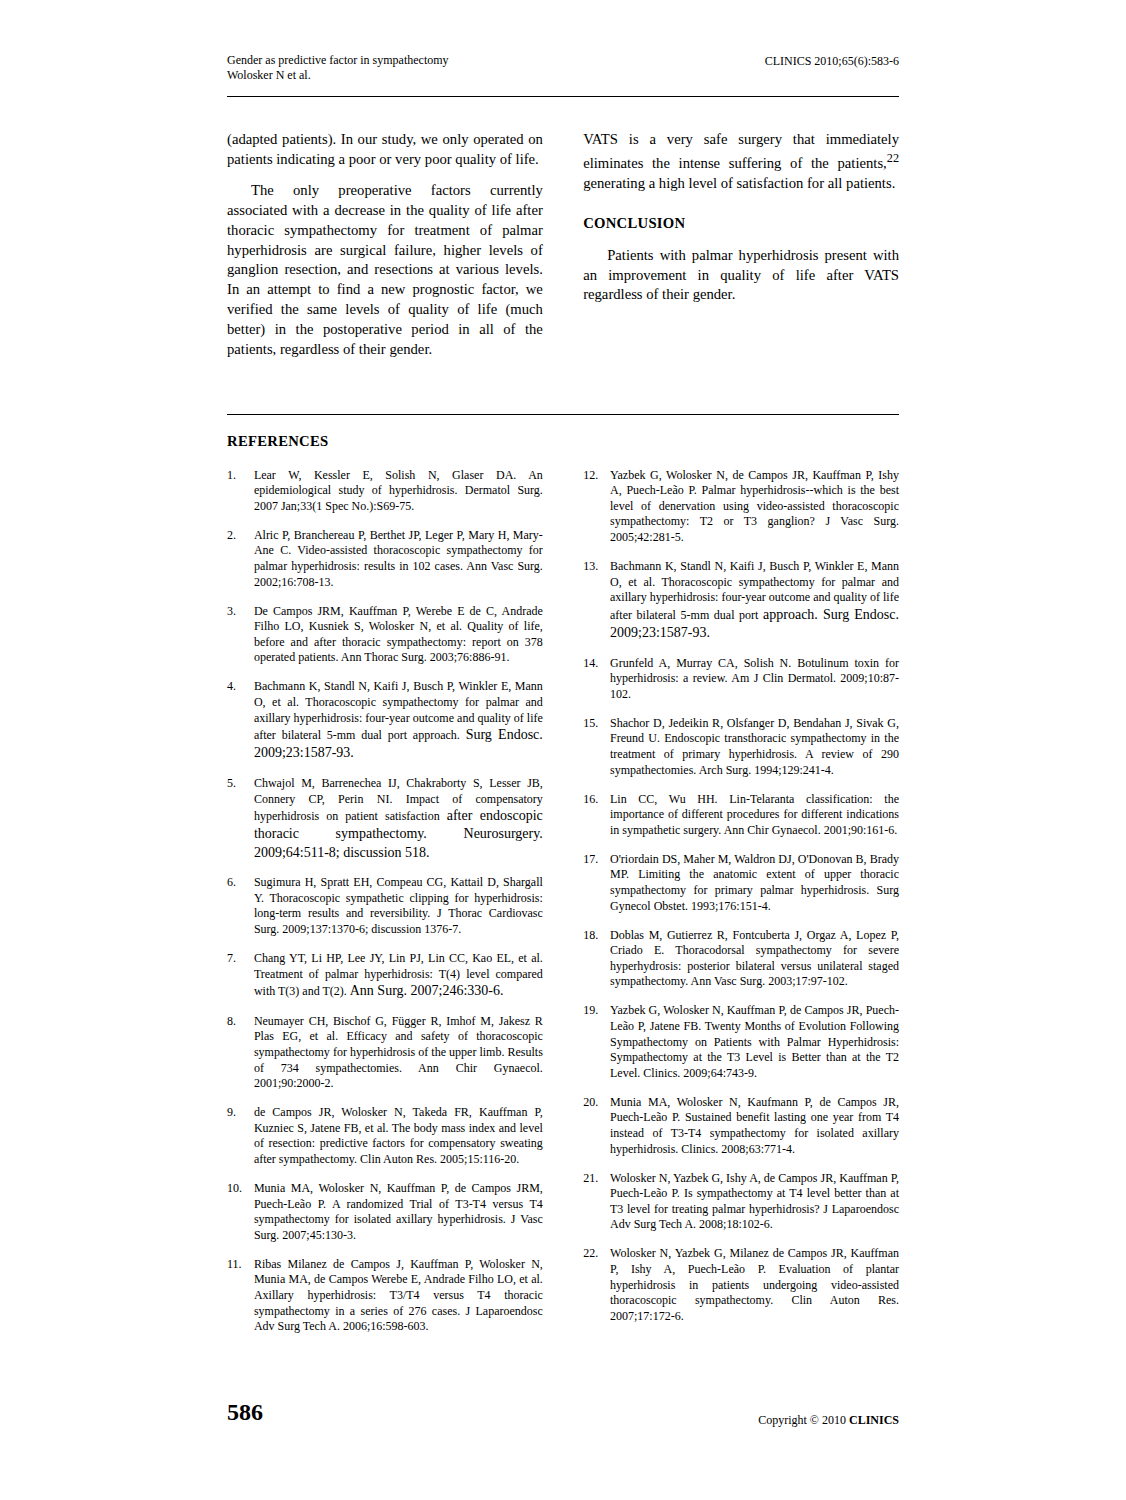Gender as predictive factor in sympathectomy
Wolosker N et al.
CLINICS 2010;65(6):583-6
(adapted patients). In our study, we only operated on patients indicating a poor or very poor quality of life.
The only preoperative factors currently associated with a decrease in the quality of life after thoracic sympathectomy for treatment of palmar hyperhidrosis are surgical failure, higher levels of ganglion resection, and resections at various levels. In an attempt to find a new prognostic factor, we verified the same levels of quality of life (much better) in the postoperative period in all of the patients, regardless of their gender.
VATS is a very safe surgery that immediately eliminates the intense suffering of the patients,22 generating a high level of satisfaction for all patients.
CONCLUSION
Patients with palmar hyperhidrosis present with an improvement in quality of life after VATS regardless of their gender.
REFERENCES
Lear W, Kessler E, Solish N, Glaser DA. An epidemiological study of hyperhidrosis. Dermatol Surg. 2007 Jan;33(1 Spec No.):S69-75.
Alric P, Branchereau P, Berthet JP, Leger P, Mary H, Mary-Ane C. Video-assisted thoracoscopic sympathectomy for palmar hyperhidrosis: results in 102 cases. Ann Vasc Surg. 2002;16:708-13.
De Campos JRM, Kauffman P, Werebe E de C, Andrade Filho LO, Kusniek S, Wolosker N, et al. Quality of life, before and after thoracic sympathectomy: report on 378 operated patients. Ann Thorac Surg. 2003;76:886-91.
Bachmann K, Standl N, Kaifi J, Busch P, Winkler E, Mann O, et al. Thoracoscopic sympathectomy for palmar and axillary hyperhidrosis: four-year outcome and quality of life after bilateral 5-mm dual port approach. Surg Endosc. 2009;23:1587-93.
Chwajol M, Barrenechea IJ, Chakraborty S, Lesser JB, Connery CP, Perin NI. Impact of compensatory hyperhidrosis on patient satisfaction after endoscopic thoracic sympathectomy. Neurosurgery. 2009;64:511-8; discussion 518.
Sugimura H, Spratt EH, Compeau CG, Kattail D, Shargall Y. Thoracoscopic sympathetic clipping for hyperhidrosis: long-term results and reversibility. J Thorac Cardiovasc Surg. 2009;137:1370-6; discussion 1376-7.
Chang YT, Li HP, Lee JY, Lin PJ, Lin CC, Kao EL, et al. Treatment of palmar hyperhidrosis: T(4) level compared with T(3) and T(2). Ann Surg. 2007;246:330-6.
Neumayer CH, Bischof G, Függer R, Imhof M, Jakesz R Plas EG, et al. Efficacy and safety of thoracoscopic sympathectomy for hyperhidrosis of the upper limb. Results of 734 sympathectomies. Ann Chir Gynaecol. 2001;90:2000-2.
de Campos JR, Wolosker N, Takeda FR, Kauffman P, Kuzniec S, Jatene FB, et al. The body mass index and level of resection: predictive factors for compensatory sweating after sympathectomy. Clin Auton Res. 2005;15:116-20.
Munia MA, Wolosker N, Kauffman P, de Campos JRM, Puech-Leão P. A randomized Trial of T3-T4 versus T4 sympathectomy for isolated axillary hyperhidrosis. J Vasc Surg. 2007;45:130-3.
Ribas Milanez de Campos J, Kauffman P, Wolosker N, Munia MA, de Campos Werebe E, Andrade Filho LO, et al. Axillary hyperhidrosis: T3/T4 versus T4 thoracic sympathectomy in a series of 276 cases. J Laparoendosc Adv Surg Tech A. 2006;16:598-603.
Yazbek G, Wolosker N, de Campos JR, Kauffman P, Ishy A, Puech-Leão P. Palmar hyperhidrosis--which is the best level of denervation using video-assisted thoracoscopic sympathectomy: T2 or T3 ganglion? J Vasc Surg. 2005;42:281-5.
Bachmann K, Standl N, Kaifi J, Busch P, Winkler E, Mann O, et al. Thoracoscopic sympathectomy for palmar and axillary hyperhidrosis: four-year outcome and quality of life after bilateral 5-mm dual port approach. Surg Endosc. 2009;23:1587-93.
Grunfeld A, Murray CA, Solish N. Botulinum toxin for hyperhidrosis: a review. Am J Clin Dermatol. 2009;10:87-102.
Shachor D, Jedeikin R, Olsfanger D, Bendahan J, Sivak G, Freund U. Endoscopic transthoracic sympathectomy in the treatment of primary hyperhidrosis. A review of 290 sympathectomies. Arch Surg. 1994;129:241-4.
Lin CC, Wu HH. Lin-Telaranta classification: the importance of different procedures for different indications in sympathetic surgery. Ann Chir Gynaecol. 2001;90:161-6.
O'riordain DS, Maher M, Waldron DJ, O'Donovan B, Brady MP. Limiting the anatomic extent of upper thoracic sympathectomy for primary palmar hyperhidrosis. Surg Gynecol Obstet. 1993;176:151-4.
Doblas M, Gutierrez R, Fontcuberta J, Orgaz A, Lopez P, Criado E. Thoracodorsal sympathectomy for severe hyperhydrosis: posterior bilateral versus unilateral staged sympathectomy. Ann Vasc Surg. 2003;17:97-102.
Yazbek G, Wolosker N, Kauffman P, de Campos JR, Puech-Leão P, Jatene FB. Twenty Months of Evolution Following Sympathectomy on Patients with Palmar Hyperhidrosis: Sympathectomy at the T3 Level is Better than at the T2 Level. Clinics. 2009;64:743-9.
Munia MA, Wolosker N, Kaufmann P, de Campos JR, Puech-Leão P. Sustained benefit lasting one year from T4 instead of T3-T4 sympathectomy for isolated axillary hyperhidrosis. Clinics. 2008;63:771-4.
Wolosker N, Yazbek G, Ishy A, de Campos JR, Kauffman P, Puech-Leão P. Is sympathectomy at T4 level better than at T3 level for treating palmar hyperhidrosis? J Laparoendosc Adv Surg Tech A. 2008;18:102-6.
Wolosker N, Yazbek G, Milanez de Campos JR, Kauffman P, Ishy A, Puech-Leão P. Evaluation of plantar hyperhidrosis in patients undergoing video-assisted thoracoscopic sympathectomy. Clin Auton Res. 2007;17:172-6.
586
Copyright © 2010 CLINICS